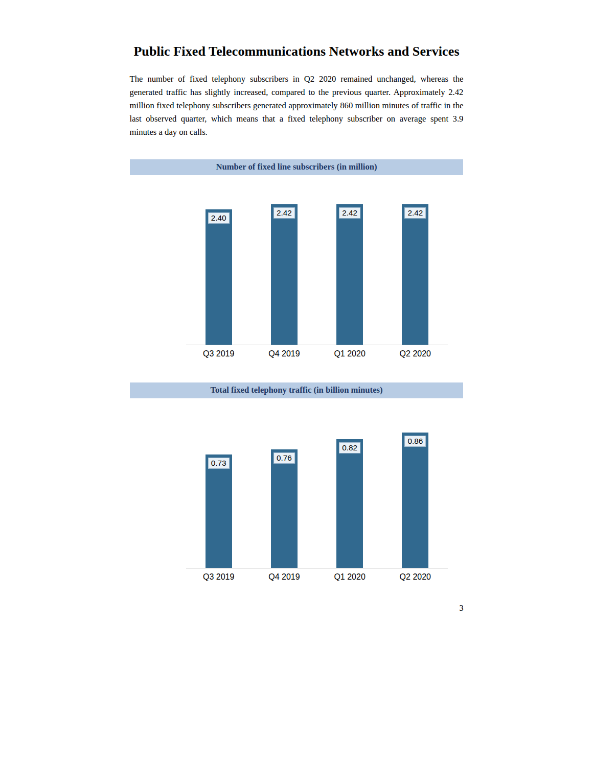Public Fixed Telecommunications Networks and Services
The number of fixed telephony subscribers in Q2 2020 remained unchanged, whereas the generated traffic has slightly increased, compared to the previous quarter. Approximately 2.42 million fixed telephony subscribers generated approximately 860 million minutes of traffic in the last observed quarter, which means that a fixed telephony subscriber on average spent 3.9 minutes a day on calls.
Number of fixed line subscribers (in million)
2.40
2.42
2.42
2.42
Q3 2019 Q4 2019 Q1 2020 Q2 2020
Total fixed telephony traffic (in billion minutes)
0.73
0.76
0.82
0.86
Q3 2019 Q4 2019 Q1 2020 Q2 2020
3